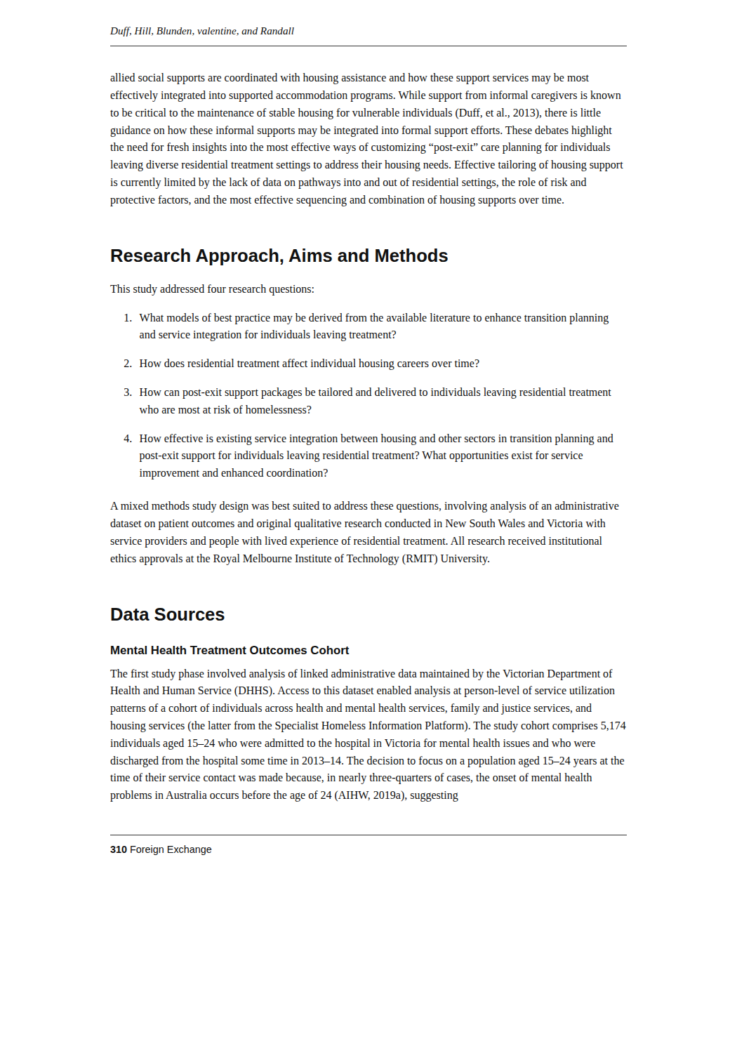Duff, Hill, Blunden, valentine, and Randall
allied social supports are coordinated with housing assistance and how these support services may be most effectively integrated into supported accommodation programs. While support from informal caregivers is known to be critical to the maintenance of stable housing for vulnerable individuals (Duff, et al., 2013), there is little guidance on how these informal supports may be integrated into formal support efforts. These debates highlight the need for fresh insights into the most effective ways of customizing “post-exit” care planning for individuals leaving diverse residential treatment settings to address their housing needs. Effective tailoring of housing support is currently limited by the lack of data on pathways into and out of residential settings, the role of risk and protective factors, and the most effective sequencing and combination of housing supports over time.
Research Approach, Aims and Methods
This study addressed four research questions:
What models of best practice may be derived from the available literature to enhance transition planning and service integration for individuals leaving treatment?
How does residential treatment affect individual housing careers over time?
How can post-exit support packages be tailored and delivered to individuals leaving residential treatment who are most at risk of homelessness?
How effective is existing service integration between housing and other sectors in transition planning and post-exit support for individuals leaving residential treatment? What opportunities exist for service improvement and enhanced coordination?
A mixed methods study design was best suited to address these questions, involving analysis of an administrative dataset on patient outcomes and original qualitative research conducted in New South Wales and Victoria with service providers and people with lived experience of residential treatment. All research received institutional ethics approvals at the Royal Melbourne Institute of Technology (RMIT) University.
Data Sources
Mental Health Treatment Outcomes Cohort
The first study phase involved analysis of linked administrative data maintained by the Victorian Department of Health and Human Service (DHHS). Access to this dataset enabled analysis at person-level of service utilization patterns of a cohort of individuals across health and mental health services, family and justice services, and housing services (the latter from the Specialist Homeless Information Platform). The study cohort comprises 5,174 individuals aged 15–24 who were admitted to the hospital in Victoria for mental health issues and who were discharged from the hospital some time in 2013–14. The decision to focus on a population aged 15–24 years at the time of their service contact was made because, in nearly three-quarters of cases, the onset of mental health problems in Australia occurs before the age of 24 (AIHW, 2019a), suggesting
310 Foreign Exchange